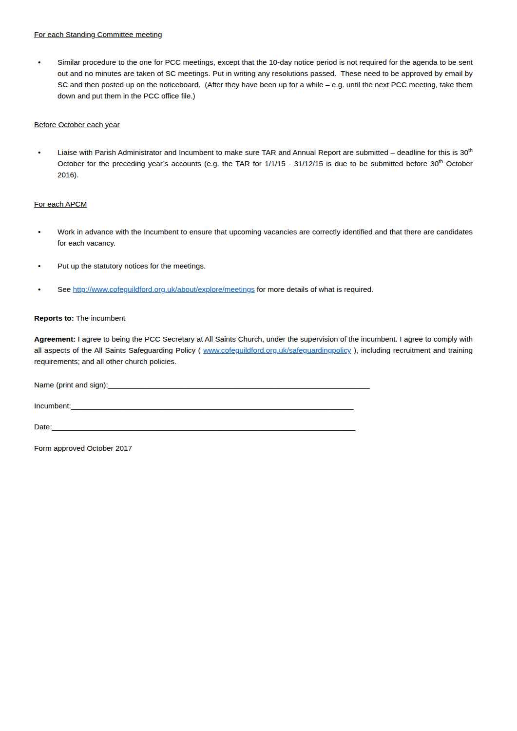For each Standing Committee meeting
Similar procedure to the one for PCC meetings, except that the 10-day notice period is not required for the agenda to be sent out and no minutes are taken of SC meetings. Put in writing any resolutions passed. These need to be approved by email by SC and then posted up on the noticeboard. (After they have been up for a while – e.g. until the next PCC meeting, take them down and put them in the PCC office file.)
Before October each year
Liaise with Parish Administrator and Incumbent to make sure TAR and Annual Report are submitted – deadline for this is 30th October for the preceding year’s accounts (e.g. the TAR for 1/1/15 - 31/12/15 is due to be submitted before 30th October 2016).
For each APCM
Work in advance with the Incumbent to ensure that upcoming vacancies are correctly identified and that there are candidates for each vacancy.
Put up the statutory notices for the meetings.
See http://www.cofeguildford.org.uk/about/explore/meetings for more details of what is required.
Reports to: The incumbent
Agreement: I agree to being the PCC Secretary at All Saints Church, under the supervision of the incumbent. I agree to comply with all aspects of the All Saints Safeguarding Policy ( www.cofeguildford.org.uk/safeguardingpolicy ), including recruitment and training requirements; and all other church policies.
Name (print and sign):_______________________________________________________________
Incumbent:____________________________________________________________________
Date:_________________________________________________________________________
Form approved October 2017